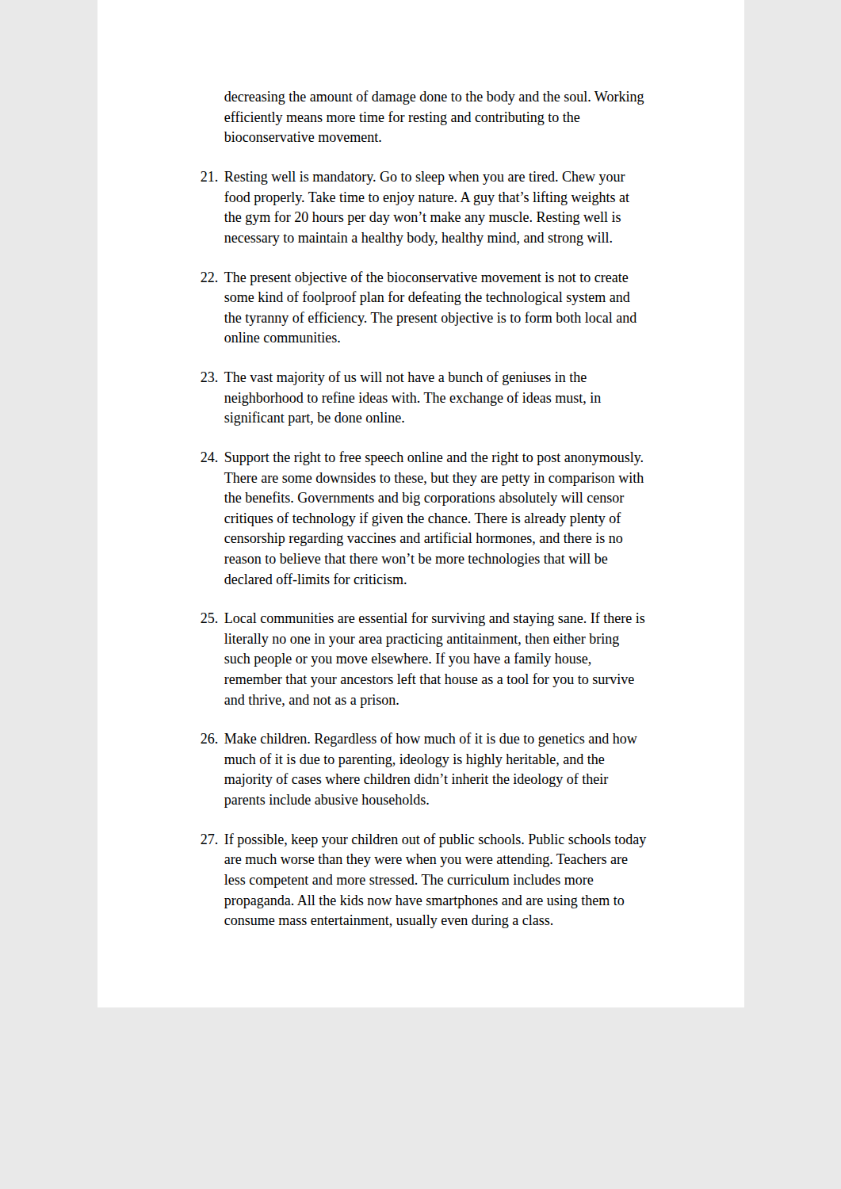decreasing the amount of damage done to the body and the soul. Working efficiently means more time for resting and contributing to the bioconservative movement.
21. Resting well is mandatory. Go to sleep when you are tired. Chew your food properly. Take time to enjoy nature. A guy that’s lifting weights at the gym for 20 hours per day won’t make any muscle. Resting well is necessary to maintain a healthy body, healthy mind, and strong will.
22. The present objective of the bioconservative movement is not to create some kind of foolproof plan for defeating the technological system and the tyranny of efficiency. The present objective is to form both local and online communities.
23. The vast majority of us will not have a bunch of geniuses in the neighborhood to refine ideas with. The exchange of ideas must, in significant part, be done online.
24. Support the right to free speech online and the right to post anonymously. There are some downsides to these, but they are petty in comparison with the benefits. Governments and big corporations absolutely will censor critiques of technology if given the chance. There is already plenty of censorship regarding vaccines and artificial hormones, and there is no reason to believe that there won’t be more technologies that will be declared off-limits for criticism.
25. Local communities are essential for surviving and staying sane. If there is literally no one in your area practicing antitainment, then either bring such people or you move elsewhere. If you have a family house, remember that your ancestors left that house as a tool for you to survive and thrive, and not as a prison.
26. Make children. Regardless of how much of it is due to genetics and how much of it is due to parenting, ideology is highly heritable, and the majority of cases where children didn’t inherit the ideology of their parents include abusive households.
27. If possible, keep your children out of public schools. Public schools today are much worse than they were when you were attending. Teachers are less competent and more stressed. The curriculum includes more propaganda. All the kids now have smartphones and are using them to consume mass entertainment, usually even during a class.